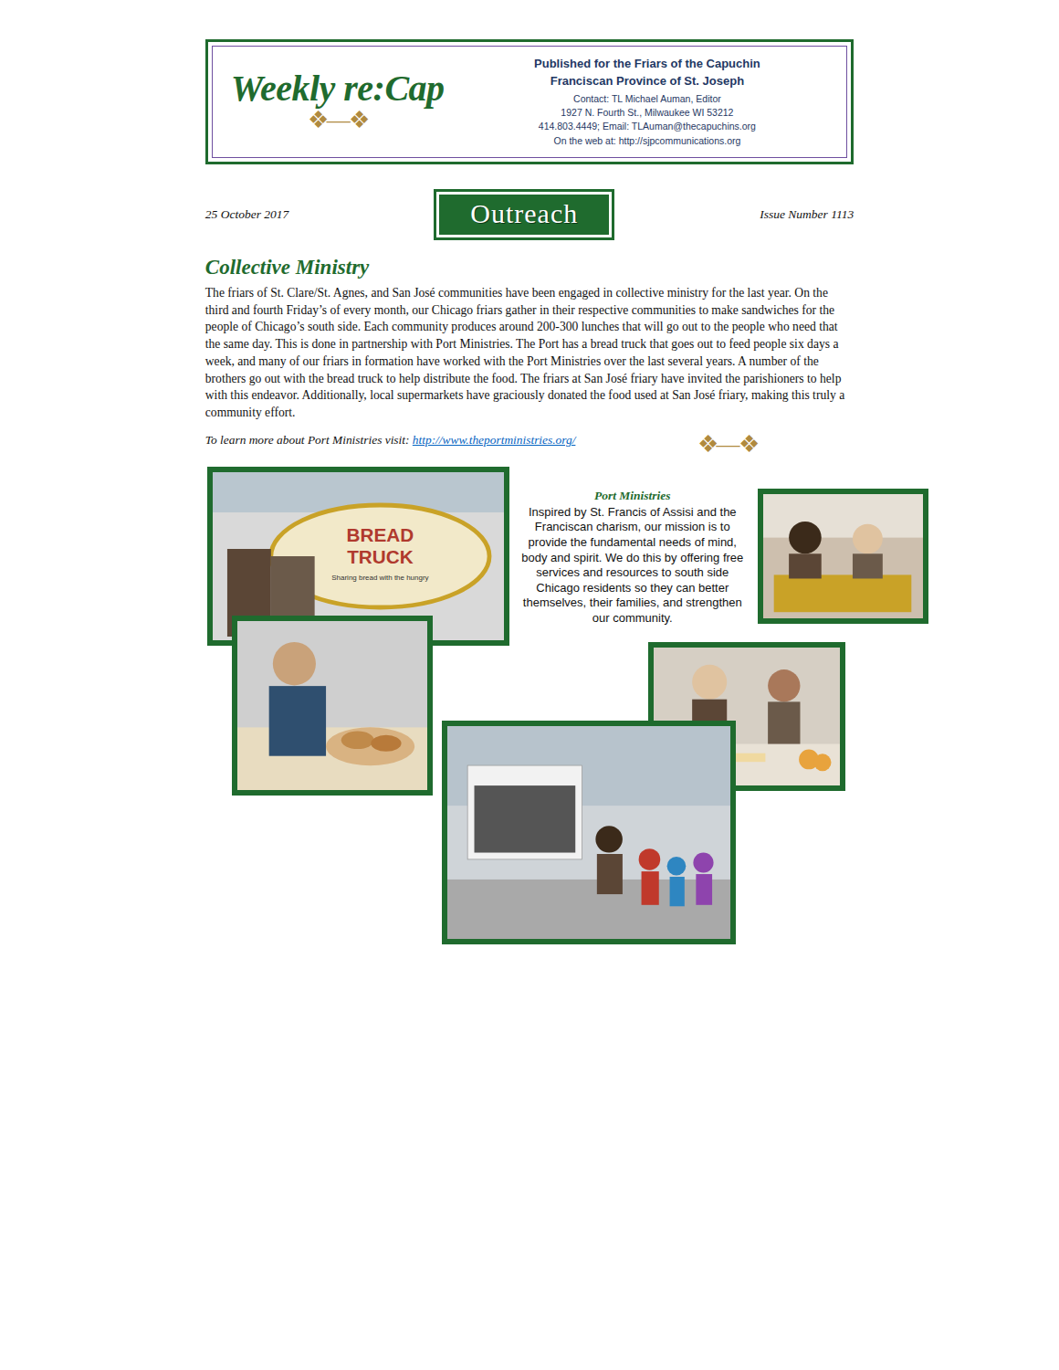Weekly re:Cap
❖—❖
Published for the Friars of the Capuchin
Franciscan Province of St. Joseph
Contact: TL Michael Auman, Editor
1927 N. Fourth St., Milwaukee WI 53212
414.803.4449; Email: TLAuman@thecapuchins.org
On the web at: http://sjpcommunications.org
25 October 2017
Outreach
Issue Number 1113
Collective Ministry
The friars of St. Clare/St. Agnes, and San José communities have been engaged in collective ministry for the last year. On the third and fourth Friday’s of every month, our Chicago friars gather in their respective communities to make sandwiches for the people of Chicago’s south side. Each community produces around 200-300 lunches that will go out to the people who need that the same day. This is done in partnership with Port Ministries. The Port has a bread truck that goes out to feed people six days a week, and many of our friars in formation have worked with the Port Ministries over the last several years. A number of the brothers go out with the bread truck to help distribute the food. The friars at San José friary have invited the parishioners to help with this endeavor. Additionally, local supermarkets have graciously donated the food used at San José friary, making this truly a community effort.
To learn more about Port Ministries visit: http://www.theportministries.org/
❖—❖
Port Ministries
Inspired by St. Francis of Assisi and the Franciscan charism, our mission is to provide the fundamental needs of mind, body and spirit. We do this by offering free services and resources to south side Chicago residents so they can better themselves, their families, and strengthen our community.